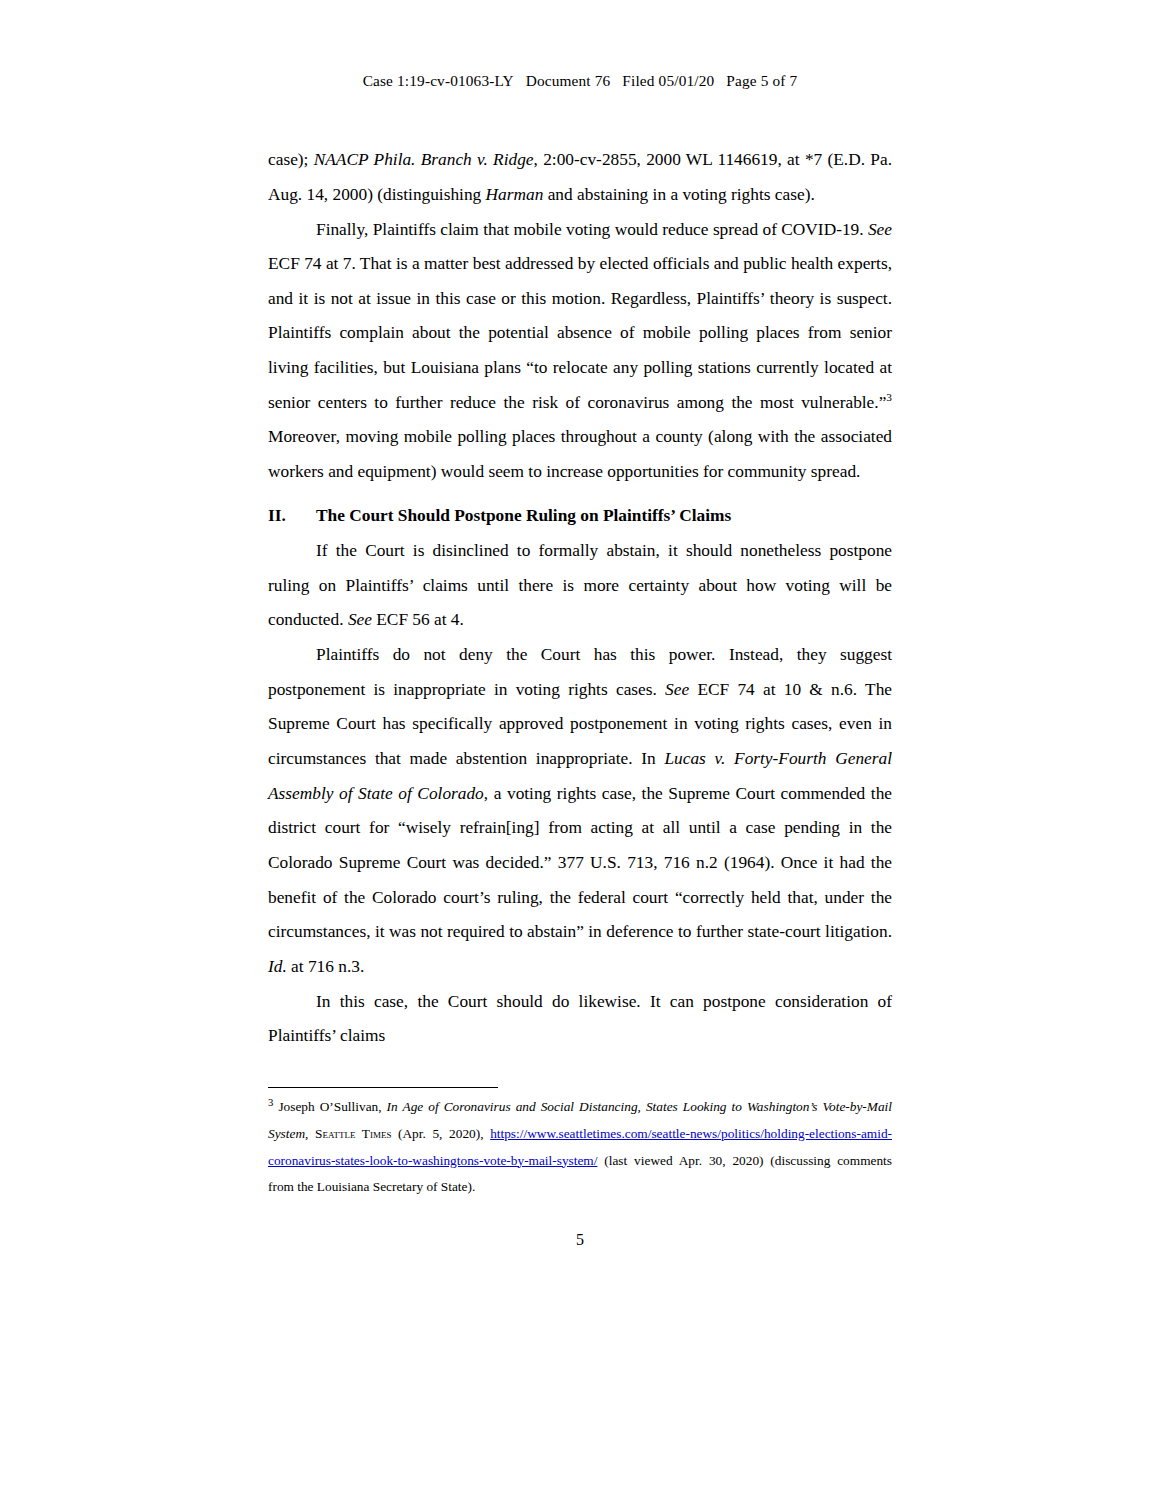Case 1:19-cv-01063-LY Document 76 Filed 05/01/20 Page 5 of 7
case); NAACP Phila. Branch v. Ridge, 2:00-cv-2855, 2000 WL 1146619, at *7 (E.D. Pa. Aug. 14, 2000) (distinguishing Harman and abstaining in a voting rights case).
Finally, Plaintiffs claim that mobile voting would reduce spread of COVID-19. See ECF 74 at 7. That is a matter best addressed by elected officials and public health experts, and it is not at issue in this case or this motion. Regardless, Plaintiffs’ theory is suspect. Plaintiffs complain about the potential absence of mobile polling places from senior living facilities, but Louisiana plans “to relocate any polling stations currently located at senior centers to further reduce the risk of coronavirus among the most vulnerable.”3 Moreover, moving mobile polling places throughout a county (along with the associated workers and equipment) would seem to increase opportunities for community spread.
II. The Court Should Postpone Ruling on Plaintiffs’ Claims
If the Court is disinclined to formally abstain, it should nonetheless postpone ruling on Plaintiffs’ claims until there is more certainty about how voting will be conducted. See ECF 56 at 4.
Plaintiffs do not deny the Court has this power. Instead, they suggest postponement is inappropriate in voting rights cases. See ECF 74 at 10 & n.6. The Supreme Court has specifically approved postponement in voting rights cases, even in circumstances that made abstention inappropriate. In Lucas v. Forty-Fourth General Assembly of State of Colorado, a voting rights case, the Supreme Court commended the district court for “wisely refrain[ing] from acting at all until a case pending in the Colorado Supreme Court was decided.” 377 U.S. 713, 716 n.2 (1964). Once it had the benefit of the Colorado court’s ruling, the federal court “correctly held that, under the circumstances, it was not required to abstain” in deference to further state-court litigation. Id. at 716 n.3.
In this case, the Court should do likewise. It can postpone consideration of Plaintiffs’ claims
3 Joseph O’Sullivan, In Age of Coronavirus and Social Distancing, States Looking to Washington’s Vote-by-Mail System, Seattle Times (Apr. 5, 2020), https://www.seattletimes.com/seattle-news/politics/holding-elections-amid-coronavirus-states-look-to-washingtons-vote-by-mail-system/ (last viewed Apr. 30, 2020) (discussing comments from the Louisiana Secretary of State).
5